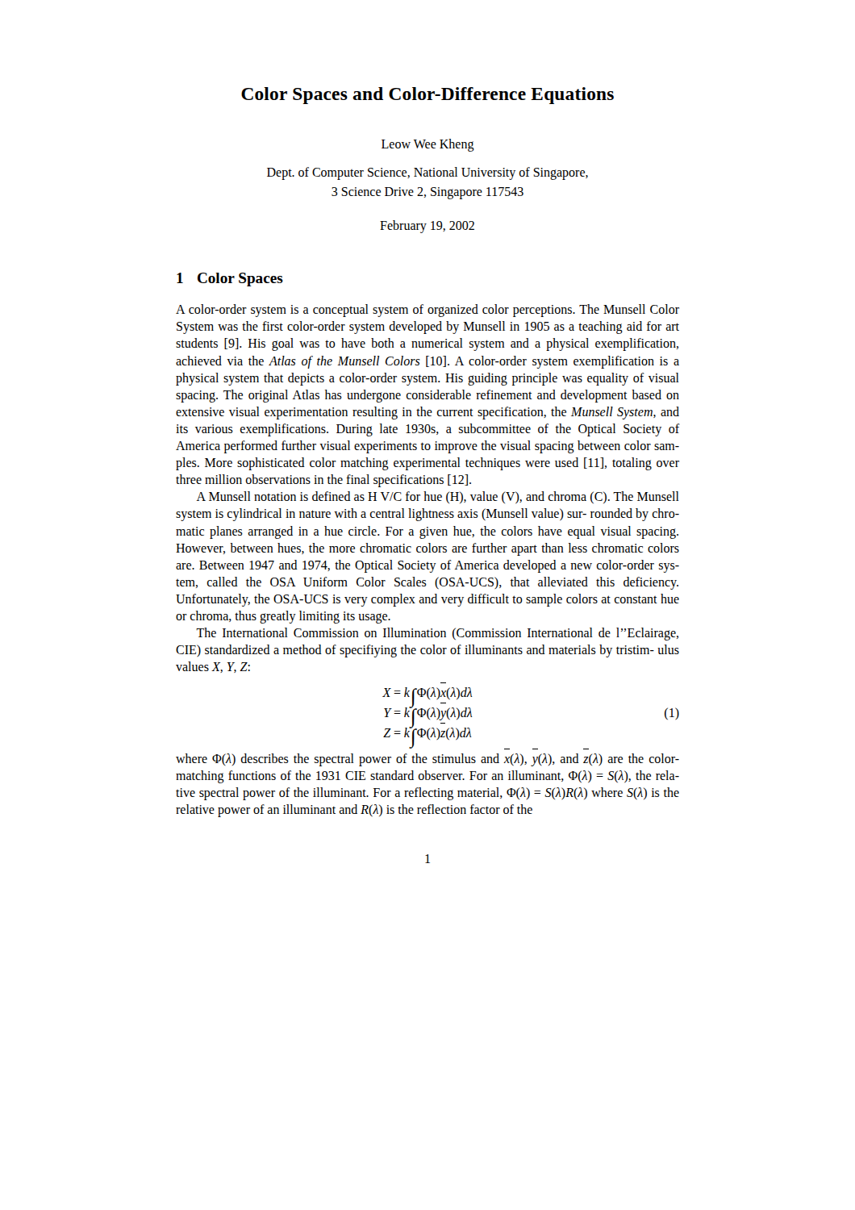Color Spaces and Color-Difference Equations
Leow Wee Kheng
Dept. of Computer Science, National University of Singapore,
3 Science Drive 2, Singapore 117543
February 19, 2002
1 Color Spaces
A color-order system is a conceptual system of organized color perceptions. The Munsell Color System was the first color-order system developed by Munsell in 1905 as a teaching aid for art students [9]. His goal was to have both a numerical system and a physical exemplification, achieved via the Atlas of the Munsell Colors [10]. A color-order system exemplification is a physical system that depicts a color-order system. His guiding principle was equality of visual spacing. The original Atlas has undergone considerable refinement and development based on extensive visual experimentation resulting in the current specification, the Munsell System, and its various exemplifications. During late 1930s, a subcommittee of the Optical Society of America performed further visual experiments to improve the visual spacing between color samples. More sophisticated color matching experimental techniques were used [11], totaling over three million observations in the final specifications [12].
A Munsell notation is defined as H V/C for hue (H), value (V), and chroma (C). The Munsell system is cylindrical in nature with a central lightness axis (Munsell value) sur- rounded by chromatic planes arranged in a hue circle. For a given hue, the colors have equal visual spacing. However, between hues, the more chromatic colors are further apart than less chromatic colors are. Between 1947 and 1974, the Optical Society of America developed a new color-order system, called the OSA Uniform Color Scales (OSA-UCS), that alleviated this deficiency. Unfortunately, the OSA-UCS is very complex and very difficult to sample colors at constant hue or chroma, thus greatly limiting its usage.
The International Commission on Illumination (Commission International de l’’Eclairage, CIE) standardized a method of specifiying the color of illuminants and materials by tristim- ulus values X, Y, Z:
| X | = | k ∫ Φ( λ ) x ( λ ) dλ |
| Y | = | k ∫ Φ( λ ) y ( λ ) dλ |
| Z | = | k ∫ Φ( λ ) z ( λ ) dλ |
(1)
where Φ(λ) describes the spectral power of the stimulus and x(λ), y(λ), and z(λ) are the color-matching functions of the 1931 CIE standard observer. For an illuminant, Φ(λ) = S(λ), the relative spectral power of the illuminant. For a reflecting material, Φ(λ) = S(λ)R(λ) where S(λ) is the relative power of an illuminant and R(λ) is the reflection factor of the
1